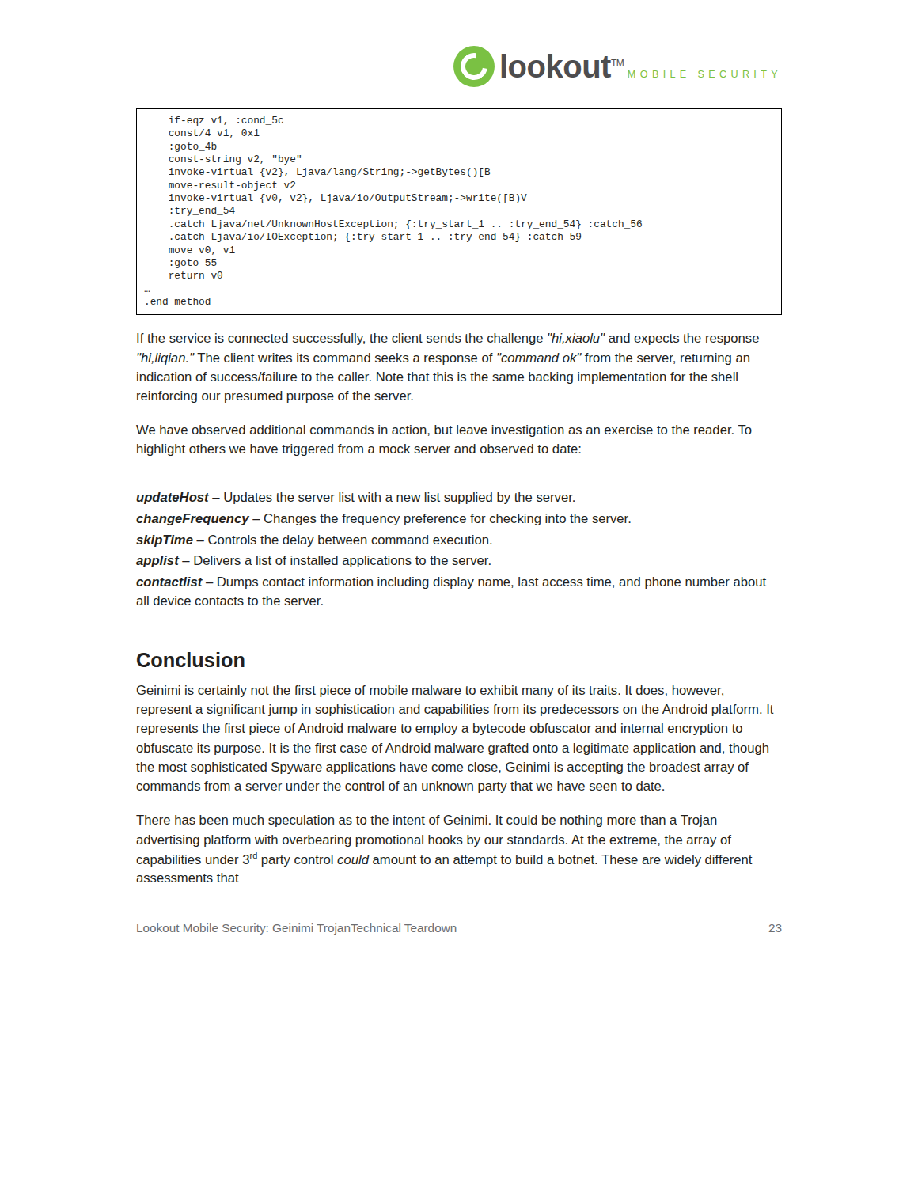lookoutTM Mobile Security
    if-eqz v1, :cond_5c
    const/4 v1, 0x1
    :goto_4b
    const-string v2, "bye"
    invoke-virtual {v2}, Ljava/lang/String;->getBytes()[B
    move-result-object v2
    invoke-virtual {v0, v2}, Ljava/io/OutputStream;->write([B)V
    :try_end_54
    .catch Ljava/net/UnknownHostException; {:try_start_1 .. :try_end_54} :catch_56
    .catch Ljava/io/IOException; {:try_start_1 .. :try_end_54} :catch_59
    move v0, v1
    :goto_55
    return v0
…
.end method
If the service is connected successfully, the client sends the challenge "hi,xiaolu" and expects the response "hi,liqian." The client writes its command seeks a response of "command ok" from the server, returning an indication of success/failure to the caller. Note that this is the same backing implementation for the shell reinforcing our presumed purpose of the server.
We have observed additional commands in action, but leave investigation as an exercise to the reader. To highlight others we have triggered from a mock server and observed to date:
updateHost – Updates the server list with a new list supplied by the server.
changeFrequency – Changes the frequency preference for checking into the server.
skipTime – Controls the delay between command execution.
applist – Delivers a list of installed applications to the server.
contactlist – Dumps contact information including display name, last access time, and phone number about all device contacts to the server.
Conclusion
Geinimi is certainly not the first piece of mobile malware to exhibit many of its traits. It does, however, represent a significant jump in sophistication and capabilities from its predecessors on the Android platform. It represents the first piece of Android malware to employ a bytecode obfuscator and internal encryption to obfuscate its purpose. It is the first case of Android malware grafted onto a legitimate application and, though the most sophisticated Spyware applications have come close, Geinimi is accepting the broadest array of commands from a server under the control of an unknown party that we have seen to date.
There has been much speculation as to the intent of Geinimi. It could be nothing more than a Trojan advertising platform with overbearing promotional hooks by our standards. At the extreme, the array of capabilities under 3rd party control could amount to an attempt to build a botnet. These are widely different assessments that
Lookout Mobile Security: Geinimi TrojanTechnical Teardown 23